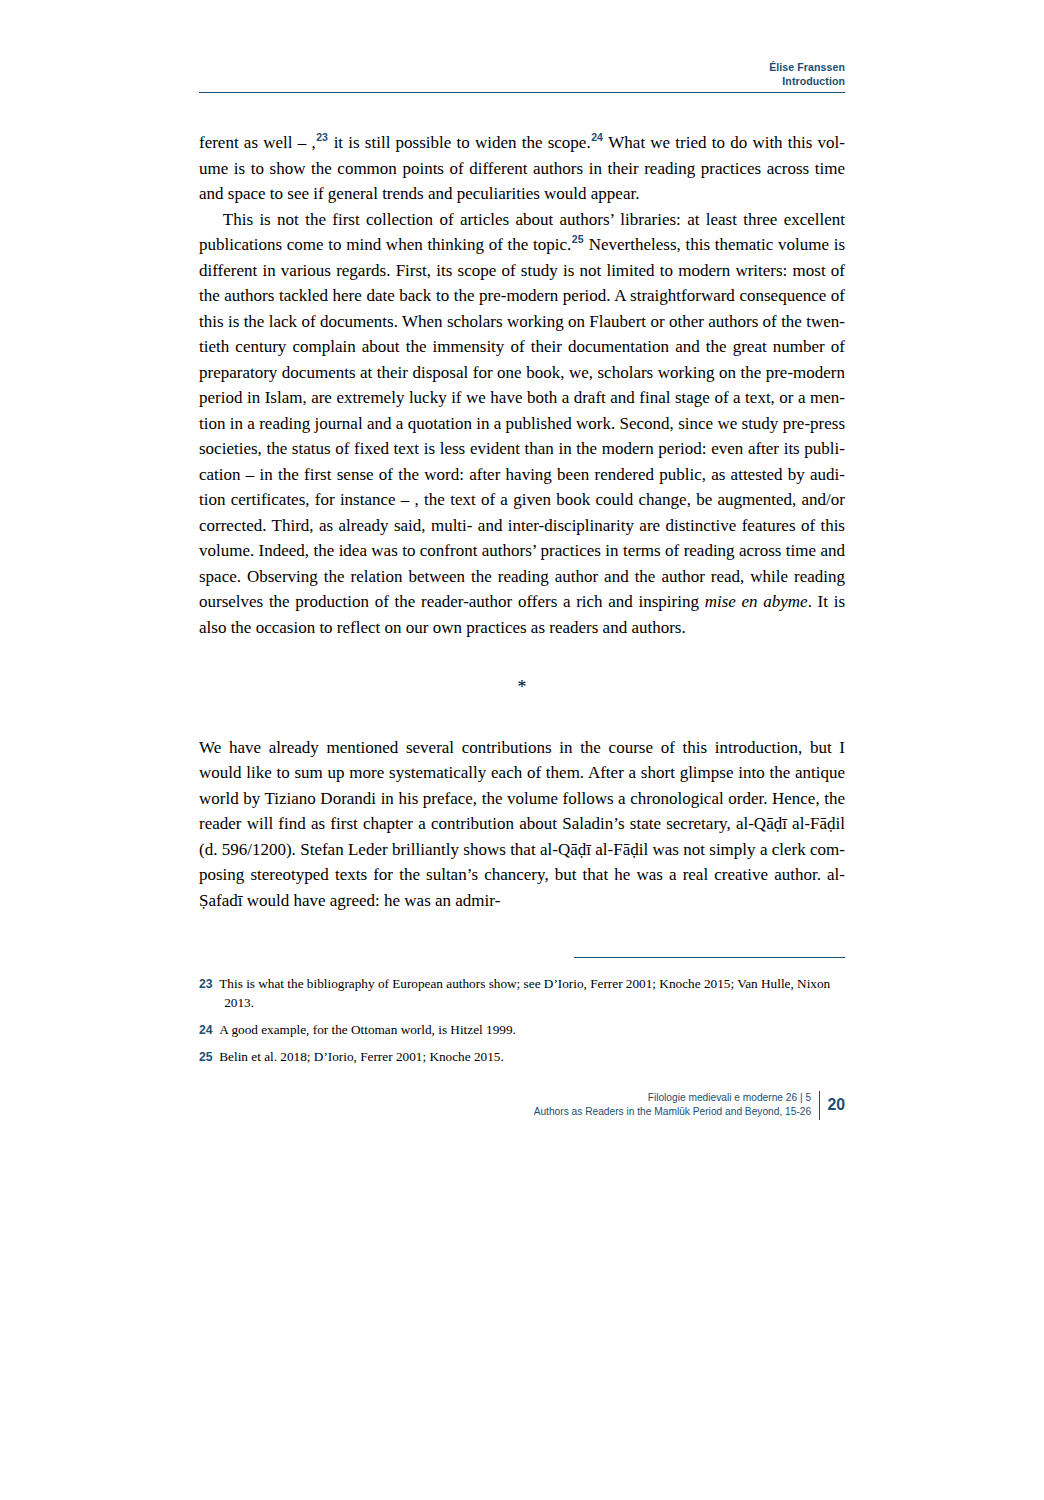Élise Franssen Introduction
ferent as well – ,23 it is still possible to widen the scope.24 What we tried to do with this volume is to show the common points of different authors in their reading practices across time and space to see if general trends and peculiarities would appear.
This is not the first collection of articles about authors’ libraries: at least three excellent publications come to mind when thinking of the topic.25 Nevertheless, this thematic volume is different in various regards. First, its scope of study is not limited to modern writers: most of the authors tackled here date back to the pre-modern period. A straightforward consequence of this is the lack of documents. When scholars working on Flaubert or other authors of the twentieth century complain about the immensity of their documentation and the great number of preparatory documents at their disposal for one book, we, scholars working on the pre-modern period in Islam, are extremely lucky if we have both a draft and final stage of a text, or a mention in a reading journal and a quotation in a published work. Second, since we study pre-press societies, the status of fixed text is less evident than in the modern period: even after its publication – in the first sense of the word: after having been rendered public, as attested by audition certificates, for instance – , the text of a given book could change, be augmented, and/or corrected. Third, as already said, multi- and inter-disciplinarity are distinctive features of this volume. Indeed, the idea was to confront authors’ practices in terms of reading across time and space. Observing the relation between the reading author and the author read, while reading ourselves the production of the reader-author offers a rich and inspiring mise en abyme. It is also the occasion to reflect on our own practices as readers and authors.
*
We have already mentioned several contributions in the course of this introduction, but I would like to sum up more systematically each of them. After a short glimpse into the antique world by Tiziano Dorandi in his preface, the volume follows a chronological order. Hence, the reader will find as first chapter a contribution about Saladin’s state secretary, al-Qāḍī al-Fāḍil (d. 596/1200). Stefan Leder brilliantly shows that al-Qāḍī al-Fāḍil was not simply a clerk composing stereotyped texts for the sultan’s chancery, but that he was a real creative author. al-Ṣafadī would have agreed: he was an admir-
23 This is what the bibliography of European authors show; see D’Iorio, Ferrer 2001; Knoche 2015; Van Hulle, Nixon 2013.
24 A good example, for the Ottoman world, is Hitzel 1999.
25 Belin et al. 2018; D’Iorio, Ferrer 2001; Knoche 2015.
Filologie medievali e moderne 26 | 5
Authors as Readers in the Mamlūk Period and Beyond, 15-26
20